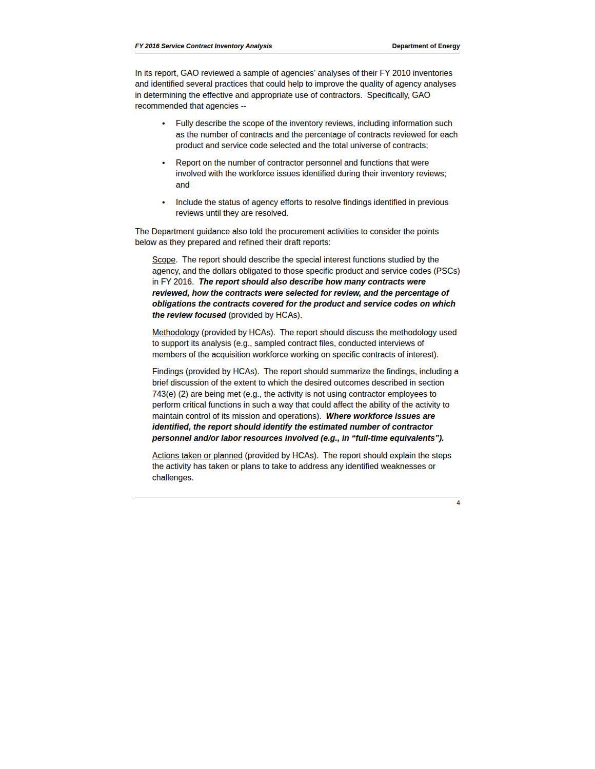FY 2016 Service Contract Inventory Analysis Department of Energy
In its report, GAO reviewed a sample of agencies’ analyses of their FY 2010 inventories and identified several practices that could help to improve the quality of agency analyses in determining the effective and appropriate use of contractors. Specifically, GAO recommended that agencies --
Fully describe the scope of the inventory reviews, including information such as the number of contracts and the percentage of contracts reviewed for each product and service code selected and the total universe of contracts;
Report on the number of contractor personnel and functions that were involved with the workforce issues identified during their inventory reviews; and
Include the status of agency efforts to resolve findings identified in previous reviews until they are resolved.
The Department guidance also told the procurement activities to consider the points below as they prepared and refined their draft reports:
Scope. The report should describe the special interest functions studied by the agency, and the dollars obligated to those specific product and service codes (PSCs) in FY 2016. The report should also describe how many contracts were reviewed, how the contracts were selected for review, and the percentage of obligations the contracts covered for the product and service codes on which the review focused (provided by HCAs).
Methodology (provided by HCAs). The report should discuss the methodology used to support its analysis (e.g., sampled contract files, conducted interviews of members of the acquisition workforce working on specific contracts of interest).
Findings (provided by HCAs). The report should summarize the findings, including a brief discussion of the extent to which the desired outcomes described in section 743(e) (2) are being met (e.g., the activity is not using contractor employees to perform critical functions in such a way that could affect the ability of the activity to maintain control of its mission and operations). Where workforce issues are identified, the report should identify the estimated number of contractor personnel and/or labor resources involved (e.g., in “full-time equivalents”).
Actions taken or planned (provided by HCAs). The report should explain the steps the activity has taken or plans to take to address any identified weaknesses or challenges.
4